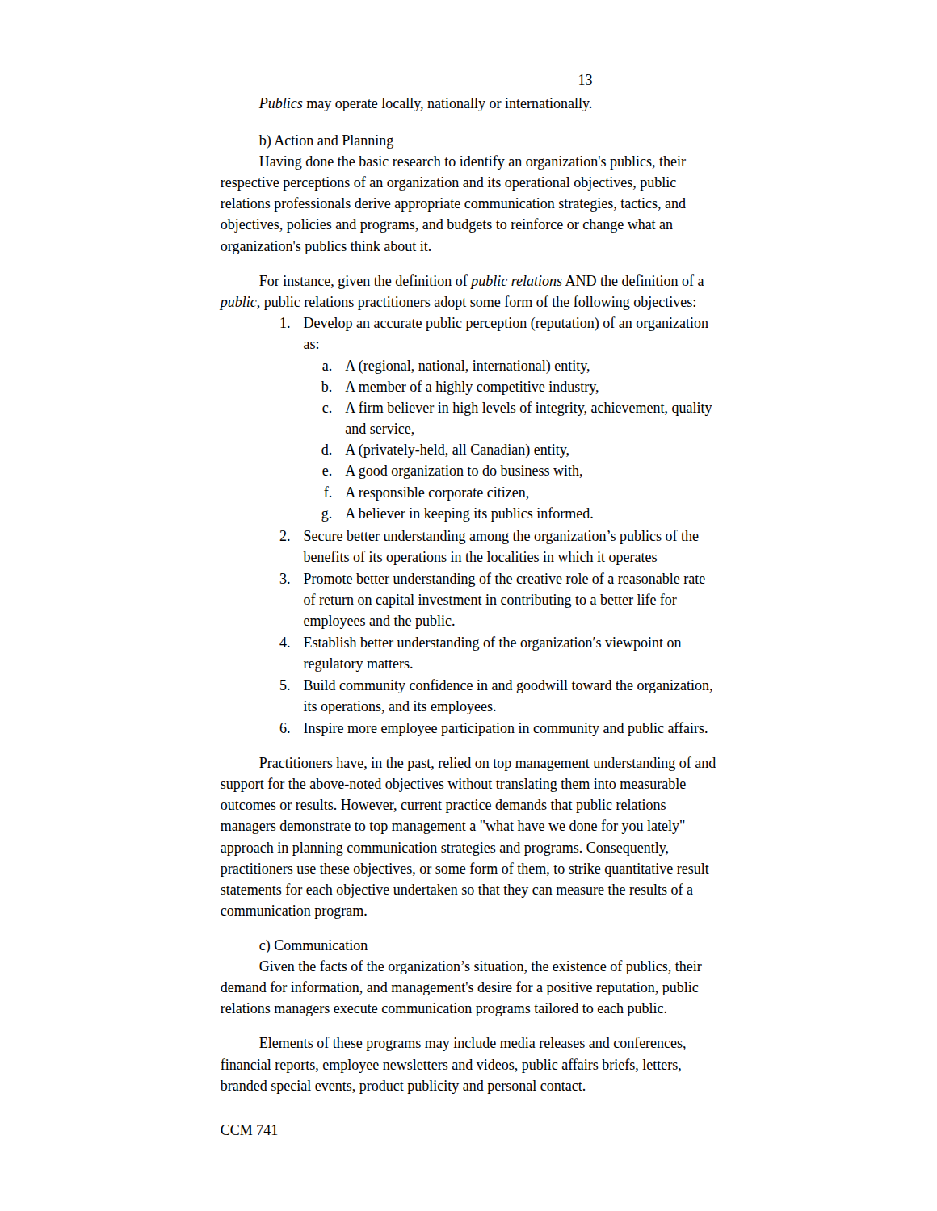13
Publics may operate locally, nationally or internationally.
b) Action and Planning
Having done the basic research to identify an organization's publics, their respective perceptions of an organization and its operational objectives, public relations professionals derive appropriate communication strategies, tactics, and objectives, policies and programs, and budgets to reinforce or change what an organization's publics think about it.
For instance, given the definition of public relations AND the definition of a public, public relations practitioners adopt some form of the following objectives:
Develop an accurate public perception (reputation) of an organization as:
A (regional, national, international) entity,
A member of a highly competitive industry,
A firm believer in high levels of integrity, achievement, quality and service,
A (privately-held, all Canadian) entity,
A good organization to do business with,
A responsible corporate citizen,
A believer in keeping its publics informed.
Secure better understanding among the organization’s publics of the benefits of its operations in the localities in which it operates
Promote better understanding of the creative role of a reasonable rate of return on capital investment in contributing to a better life for employees and the public.
Establish better understanding of the organization′s viewpoint on regulatory matters.
Build community confidence in and goodwill toward the organization, its operations, and its employees.
Inspire more employee participation in community and public affairs.
Practitioners have, in the past, relied on top management understanding of and support for the above-noted objectives without translating them into measurable outcomes or results. However, current practice demands that public relations managers demonstrate to top management a "what have we done for you lately" approach in planning communication strategies and programs. Consequently, practitioners use these objectives, or some form of them, to strike quantitative result statements for each objective undertaken so that they can measure the results of a communication program.
c) Communication
Given the facts of the organization’s situation, the existence of publics, their demand for information, and management's desire for a positive reputation, public relations managers execute communication programs tailored to each public.
Elements of these programs may include media releases and conferences, financial reports, employee newsletters and videos, public affairs briefs, letters, branded special events, product publicity and personal contact.
CCM 741